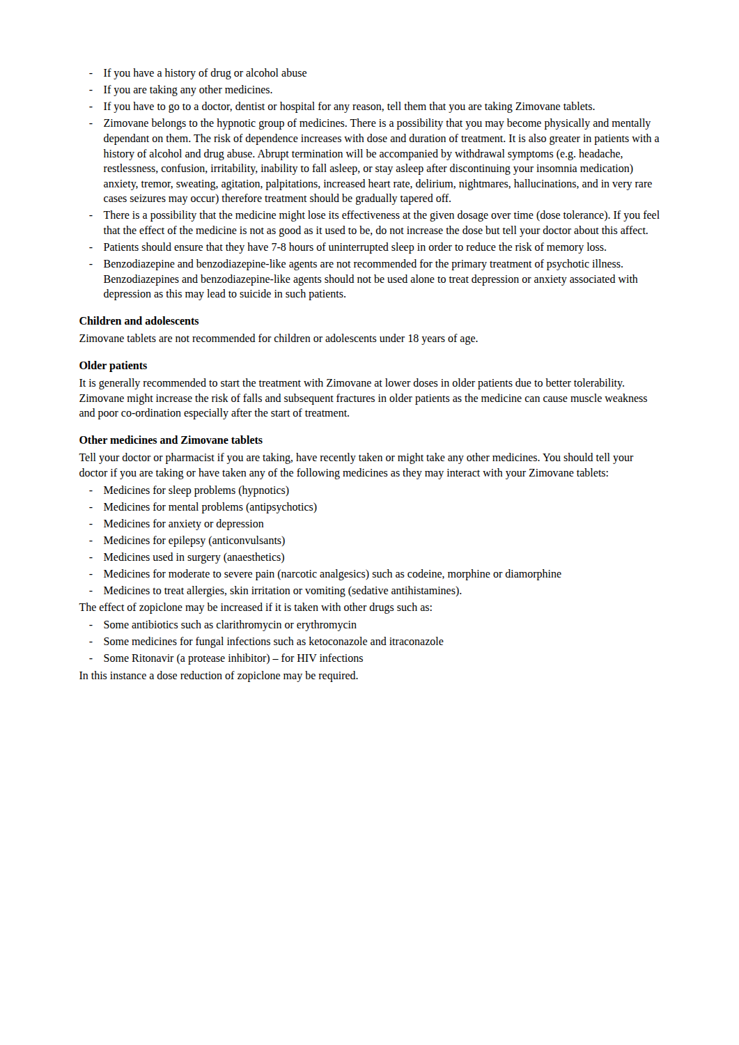If you have a history of drug or alcohol abuse
If you are taking any other medicines.
If you have to go to a doctor, dentist or hospital for any reason, tell them that you are taking Zimovane tablets.
Zimovane belongs to the hypnotic group of medicines. There is a possibility that you may become physically and mentally dependant on them. The risk of dependence increases with dose and duration of treatment. It is also greater in patients with a history of alcohol and drug abuse. Abrupt termination will be accompanied by withdrawal symptoms (e.g. headache, restlessness, confusion, irritability, inability to fall asleep, or stay asleep after discontinuing your insomnia medication) anxiety, tremor, sweating, agitation, palpitations, increased heart rate, delirium, nightmares, hallucinations, and in very rare cases seizures may occur) therefore treatment should be gradually tapered off.
There is a possibility that the medicine might lose its effectiveness at the given dosage over time (dose tolerance). If you feel that the effect of the medicine is not as good as it used to be, do not increase the dose but tell your doctor about this affect.
Patients should ensure that they have 7-8 hours of uninterrupted sleep in order to reduce the risk of memory loss.
Benzodiazepine and benzodiazepine-like agents are not recommended for the primary treatment of psychotic illness. Benzodiazepines and benzodiazepine-like agents should not be used alone to treat depression or anxiety associated with depression as this may lead to suicide in such patients.
Children and adolescents
Zimovane tablets are not recommended for children or adolescents under 18 years of age.
Older patients
It is generally recommended to start the treatment with Zimovane at lower doses in older patients due to better tolerability. Zimovane might increase the risk of falls and subsequent fractures in older patients as the medicine can cause muscle weakness and poor co-ordination especially after the start of treatment.
Other medicines and Zimovane tablets
Tell your doctor or pharmacist if you are taking, have recently taken or might take any other medicines. You should tell your doctor if you are taking or have taken any of the following medicines as they may interact with your Zimovane tablets:
Medicines for sleep problems (hypnotics)
Medicines for mental problems (antipsychotics)
Medicines for anxiety or depression
Medicines for epilepsy (anticonvulsants)
Medicines used in surgery (anaesthetics)
Medicines for moderate to severe pain (narcotic analgesics) such as codeine, morphine or diamorphine
Medicines to treat allergies, skin irritation or vomiting (sedative antihistamines).
The effect of zopiclone may be increased if it is taken with other drugs such as:
Some antibiotics such as clarithromycin or erythromycin
Some medicines for fungal infections such as ketoconazole and itraconazole
Some Ritonavir (a protease inhibitor) – for HIV infections
In this instance a dose reduction of zopiclone may be required.